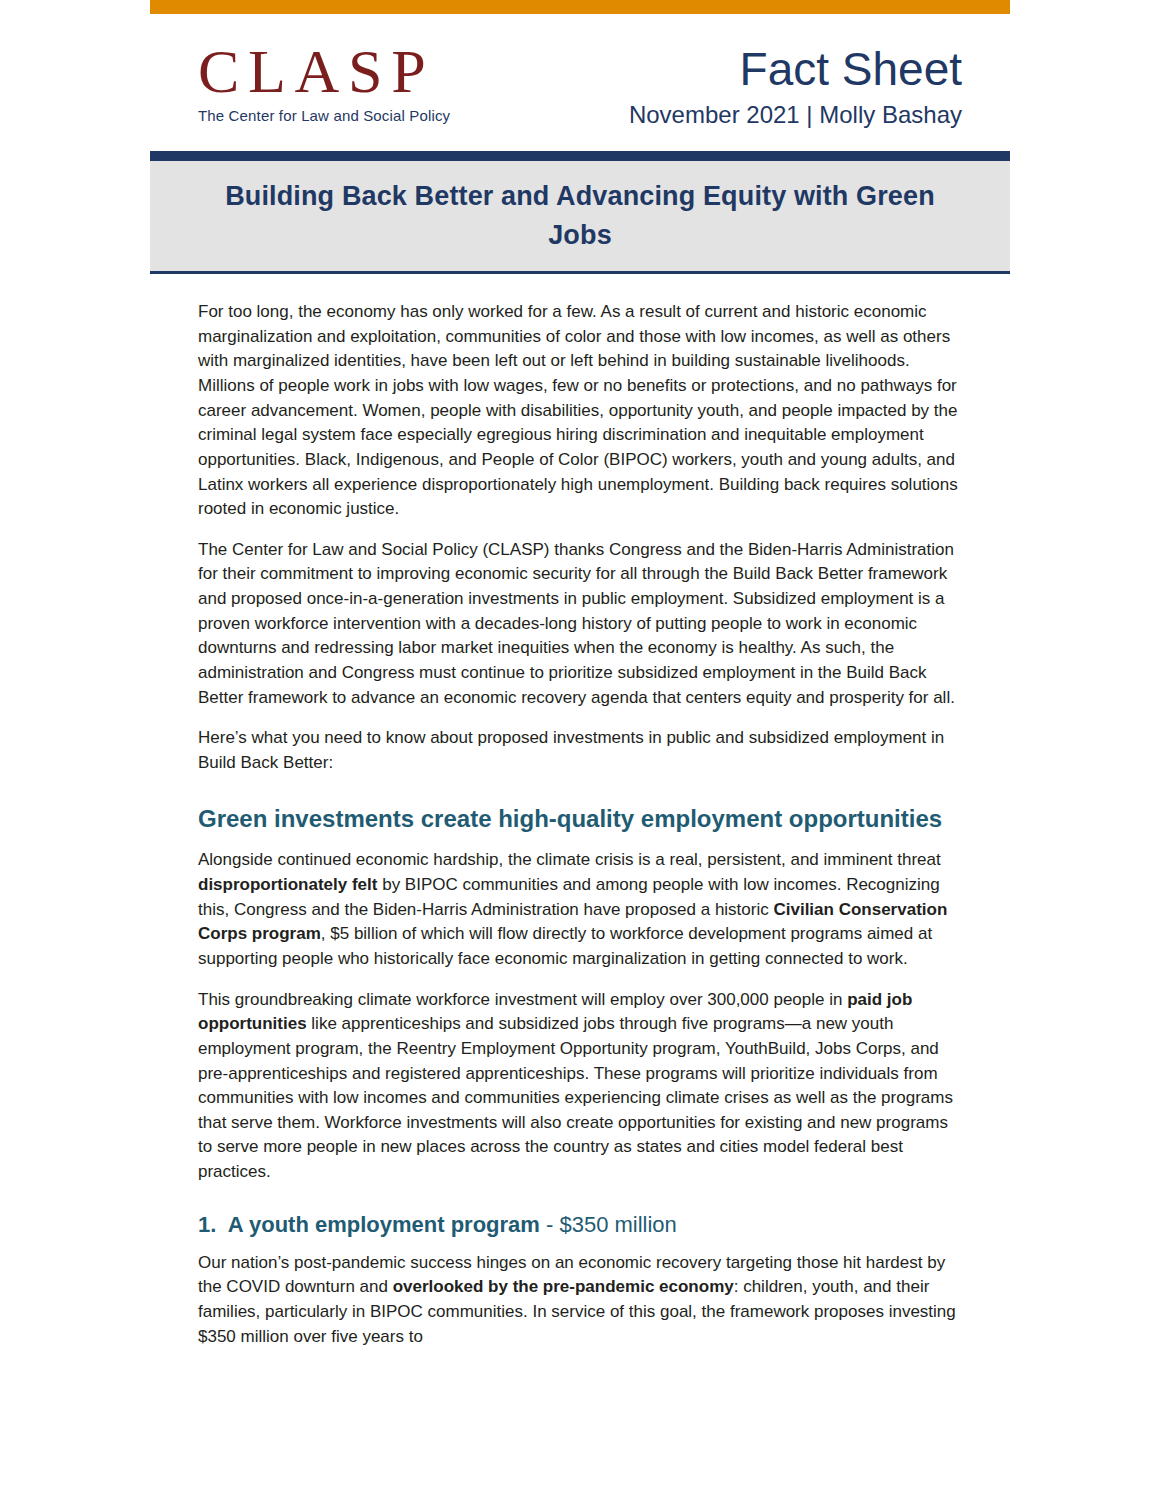CLASP The Center for Law and Social Policy
Fact Sheet November 2021 | Molly Bashay
Building Back Better and Advancing Equity with Green Jobs
For too long, the economy has only worked for a few. As a result of current and historic economic marginalization and exploitation, communities of color and those with low incomes, as well as others with marginalized identities, have been left out or left behind in building sustainable livelihoods. Millions of people work in jobs with low wages, few or no benefits or protections, and no pathways for career advancement. Women, people with disabilities, opportunity youth, and people impacted by the criminal legal system face especially egregious hiring discrimination and inequitable employment opportunities. Black, Indigenous, and People of Color (BIPOC) workers, youth and young adults, and Latinx workers all experience disproportionately high unemployment. Building back requires solutions rooted in economic justice.
The Center for Law and Social Policy (CLASP) thanks Congress and the Biden-Harris Administration for their commitment to improving economic security for all through the Build Back Better framework and proposed once-in-a-generation investments in public employment. Subsidized employment is a proven workforce intervention with a decades-long history of putting people to work in economic downturns and redressing labor market inequities when the economy is healthy. As such, the administration and Congress must continue to prioritize subsidized employment in the Build Back Better framework to advance an economic recovery agenda that centers equity and prosperity for all.
Here’s what you need to know about proposed investments in public and subsidized employment in Build Back Better:
Green investments create high-quality employment opportunities
Alongside continued economic hardship, the climate crisis is a real, persistent, and imminent threat disproportionately felt by BIPOC communities and among people with low incomes. Recognizing this, Congress and the Biden-Harris Administration have proposed a historic Civilian Conservation Corps program, $5 billion of which will flow directly to workforce development programs aimed at supporting people who historically face economic marginalization in getting connected to work.
This groundbreaking climate workforce investment will employ over 300,000 people in paid job opportunities like apprenticeships and subsidized jobs through five programs—a new youth employment program, the Reentry Employment Opportunity program, YouthBuild, Jobs Corps, and pre-apprenticeships and registered apprenticeships. These programs will prioritize individuals from communities with low incomes and communities experiencing climate crises as well as the programs that serve them. Workforce investments will also create opportunities for existing and new programs to serve more people in new places across the country as states and cities model federal best practices.
1. A youth employment program - $350 million
Our nation’s post-pandemic success hinges on an economic recovery targeting those hit hardest by the COVID downturn and overlooked by the pre-pandemic economy: children, youth, and their families, particularly in BIPOC communities. In service of this goal, the framework proposes investing $350 million over five years to